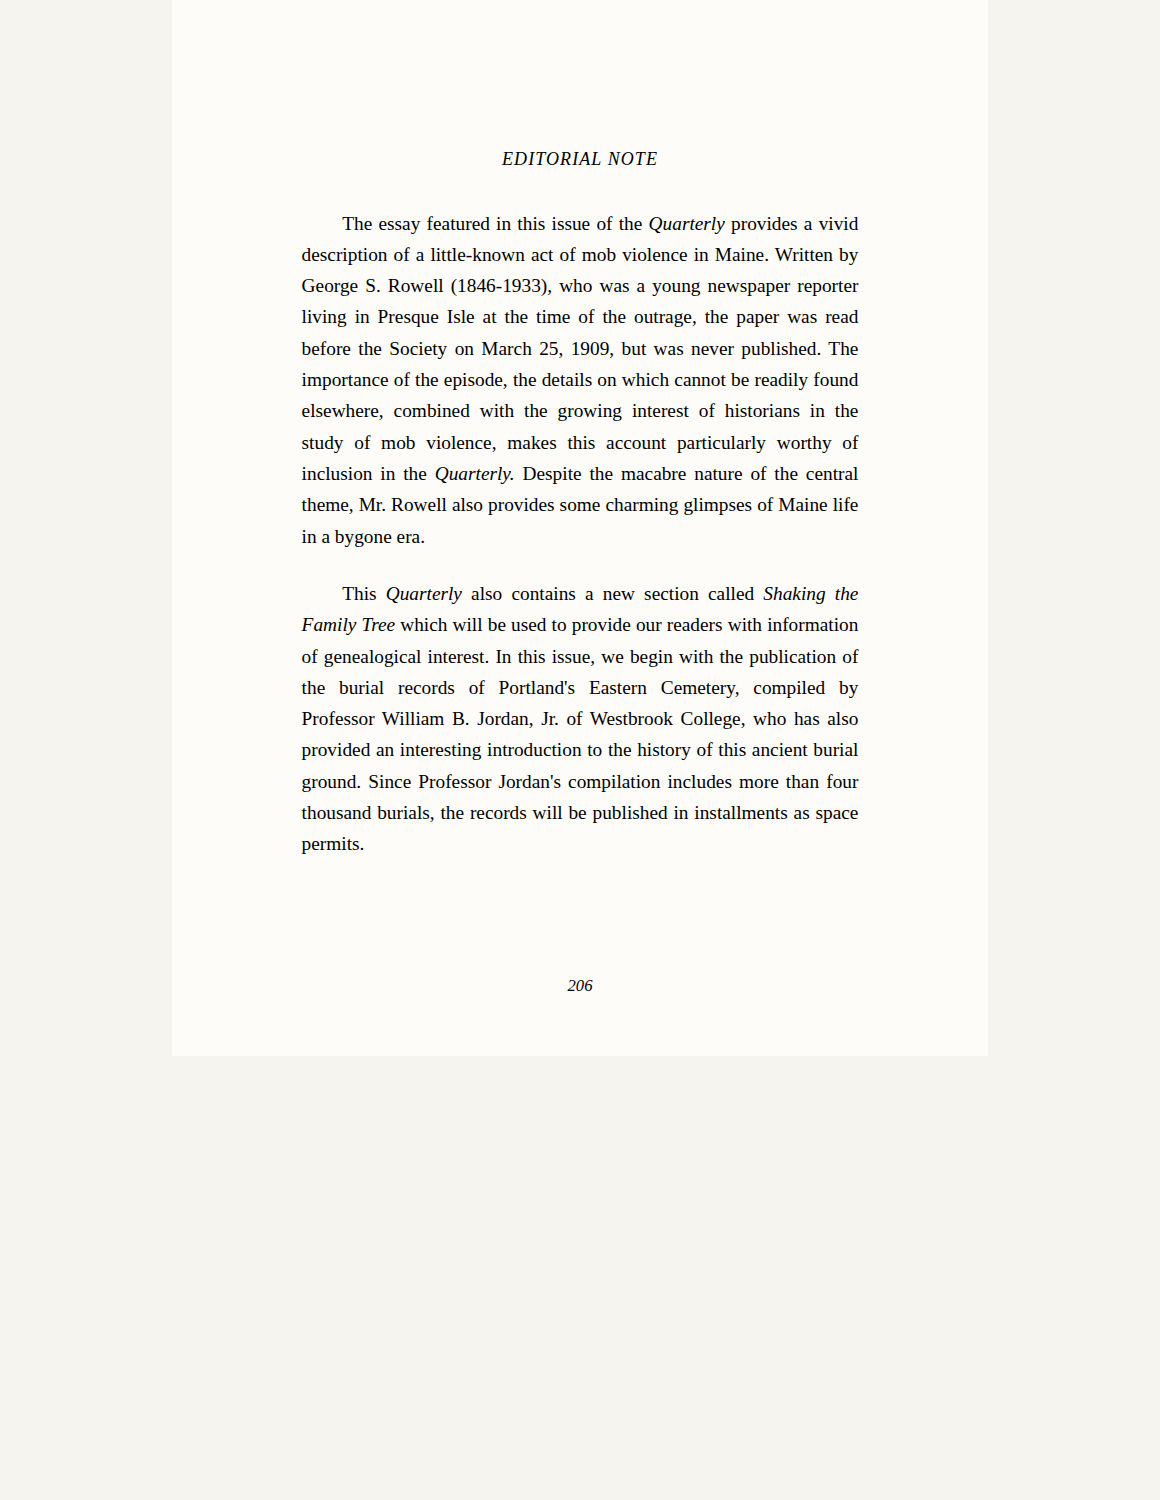EDITORIAL NOTE
The essay featured in this issue of the Quarterly provides a vivid description of a little-known act of mob violence in Maine. Written by George S. Rowell (1846-1933), who was a young newspaper reporter living in Presque Isle at the time of the outrage, the paper was read before the Society on March 25, 1909, but was never published. The importance of the episode, the details on which cannot be readily found elsewhere, combined with the growing interest of historians in the study of mob violence, makes this account particularly worthy of inclusion in the Quarterly. Despite the macabre nature of the central theme, Mr. Rowell also provides some charming glimpses of Maine life in a bygone era.
This Quarterly also contains a new section called Shaking the Family Tree which will be used to provide our readers with information of genealogical interest. In this issue, we begin with the publication of the burial records of Portland's Eastern Cemetery, compiled by Professor William B. Jordan, Jr. of Westbrook College, who has also provided an interesting introduction to the history of this ancient burial ground. Since Professor Jordan's compilation includes more than four thousand burials, the records will be published in installments as space permits.
206